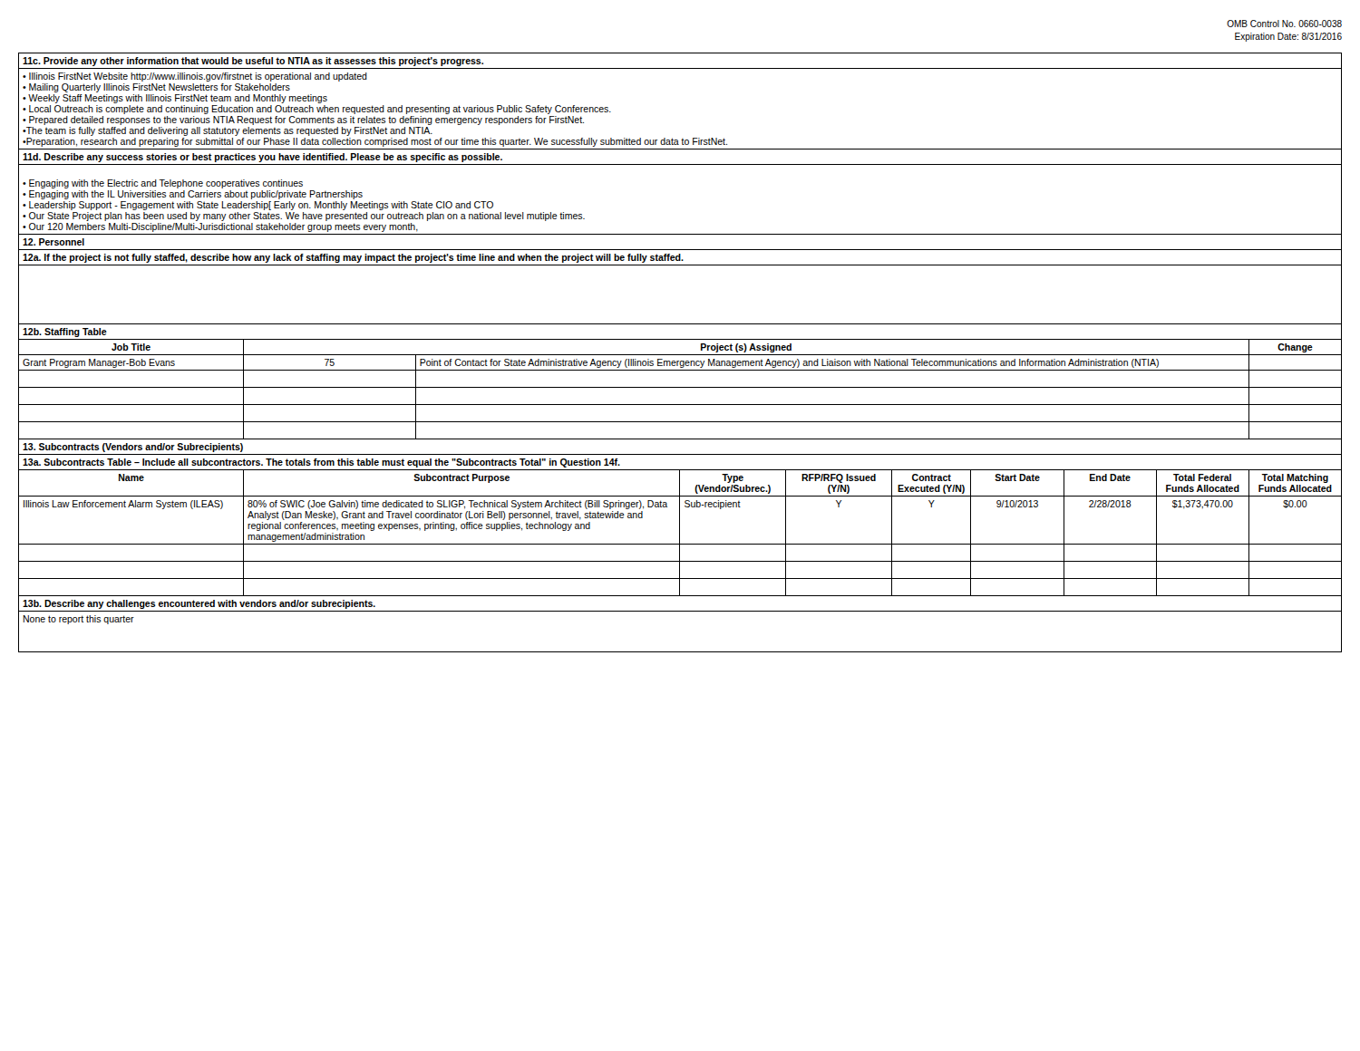OMB Control No. 0660-0038
Expiration Date: 8/31/2016
| 11c. Provide any other information that would be useful to NTIA as it assesses this project's progress. |
| • Illinois FirstNet Website http://www.illinois.gov/firstnet is operational and updated • Mailing Quarterly Illinois FirstNet Newsletters for Stakeholders • Weekly Staff Meetings with Illinois FirstNet team and Monthly meetings • Local Outreach is complete and continuing Education and Outreach when requested and presenting at various Public Safety Conferences. • Prepared detailed responses to the various NTIA Request for Comments as it relates to defining emergency responders for FirstNet. •The team is fully staffed and delivering all statutory elements as requested by FirstNet and NTIA. •Preparation, research and preparing for submittal of our Phase II data collection comprised most of our time this quarter. We sucessfully submitted our data to FirstNet. |
| 11d. Describe any success stories or best practices you have identified. Please be as specific as possible. |
| • Engaging with the Electric and Telephone cooperatives continues • Engaging with the IL Universities and Carriers about public/private Partnerships • Leadership Support - Engagement with State Leadership[ Early on. Monthly Meetings with State CIO and CTO • Our State Project plan has been used by many other States. We have presented our outreach plan on a national level mutiple times. • Our 120 Members Multi-Discipline/Multi-Jurisdictional stakeholder group meets every month, |
| 12. Personnel |
| 12a. If the project is not fully staffed, describe how any lack of staffing may impact the project's time line and when the project will be fully staffed. |
| 12b. Staffing Table |
| Job Title | Project (s) Assigned | Change |
| Grant Program Manager-Bob Evans | 75 | Point of Contact for State Administrative Agency (Illinois Emergency Management Agency) and Liaison with National Telecommunications and Information Administration (NTIA) | |
| 13. Subcontracts (Vendors and/or Subrecipients) |
| 13a. Subcontracts Table – Include all subcontractors. The totals from this table must equal the "Subcontracts Total" in Question 14f. |
| Name | Subcontract Purpose | Type (Vendor/Subrec.) | RFP/RFQ Issued (Y/N) | Contract Executed (Y/N) | Start Date | End Date | Total Federal Funds Allocated | Total Matching Funds Allocated |
| Illinois Law Enforcement Alarm System (ILEAS) | 80% of SWIC (Joe Galvin) time dedicated to SLIGP, Technical System Architect (Bill Springer), Data Analyst (Dan Meske), Grant and Travel coordinator (Lori Bell) personnel, travel, statewide and regional conferences, meeting expenses, printing, office supplies, technology and management/administration | Sub-recipient | Y | Y | 9/10/2013 | 2/28/2018 | $1,373,470.00 | $0.00 |
| 13b. Describe any challenges encountered with vendors and/or subrecipients. |
| None to report this quarter |